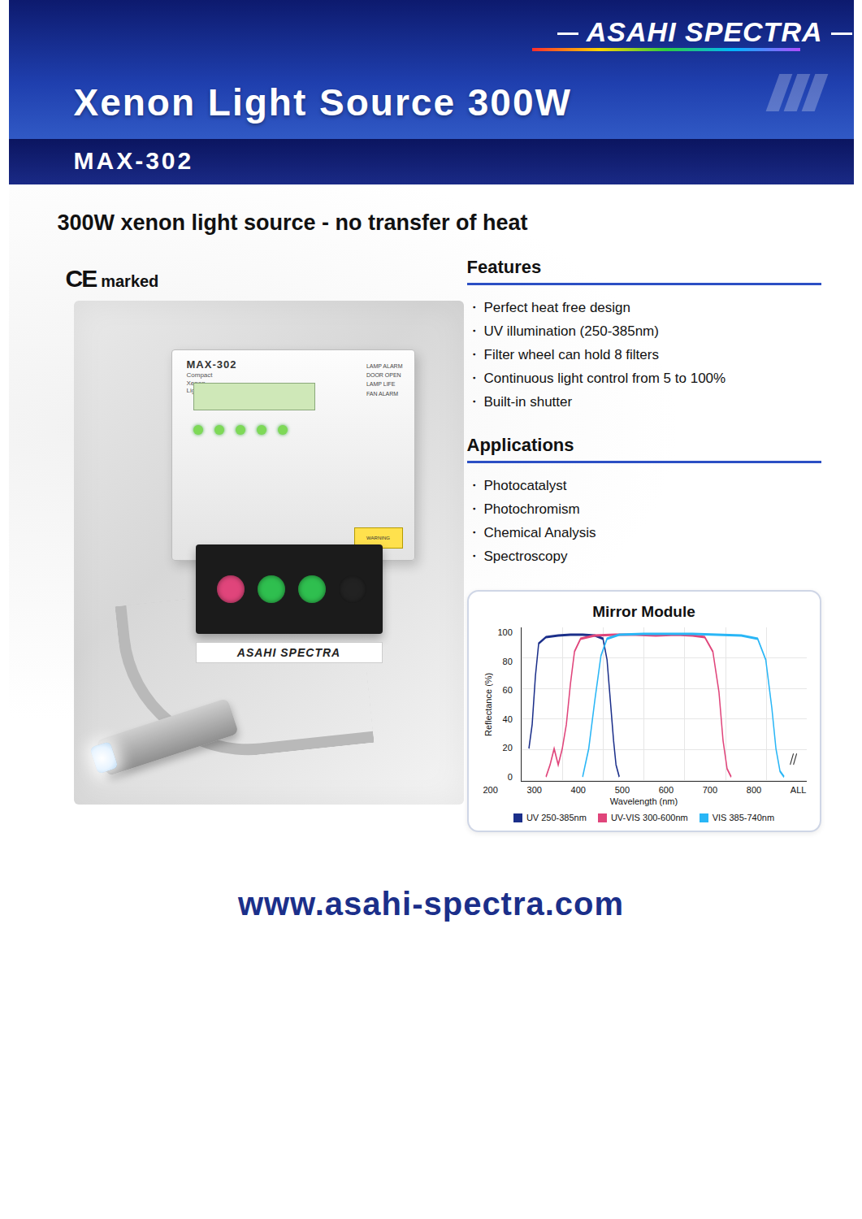ASAHI SPECTRA
Xenon Light Source 300W
MAX-302
300W xenon light source - no transfer of heat
CEmarked
MAX-302
Compact
Xenon
Light Source
LAMP ALARM
DOOR OPEN
LAMP LIFE
FAN ALARM
WARNING
ASAHI SPECTRA
Features
Perfect heat free design
UV illumination (250-385nm)
Filter wheel can hold 8 filters
Continuous light control from 5 to 100%
Built-in shutter
Applications
Photocatalyst
Photochromism
Chemical Analysis
Spectroscopy
Mirror Module
Reflectance (%)
100806040200
200300400500 600700800 ALL
Wavelength (nm)
UV 250-385nm UV-VIS 300-600nm VIS 385-740nm
www.asahi-spectra.com